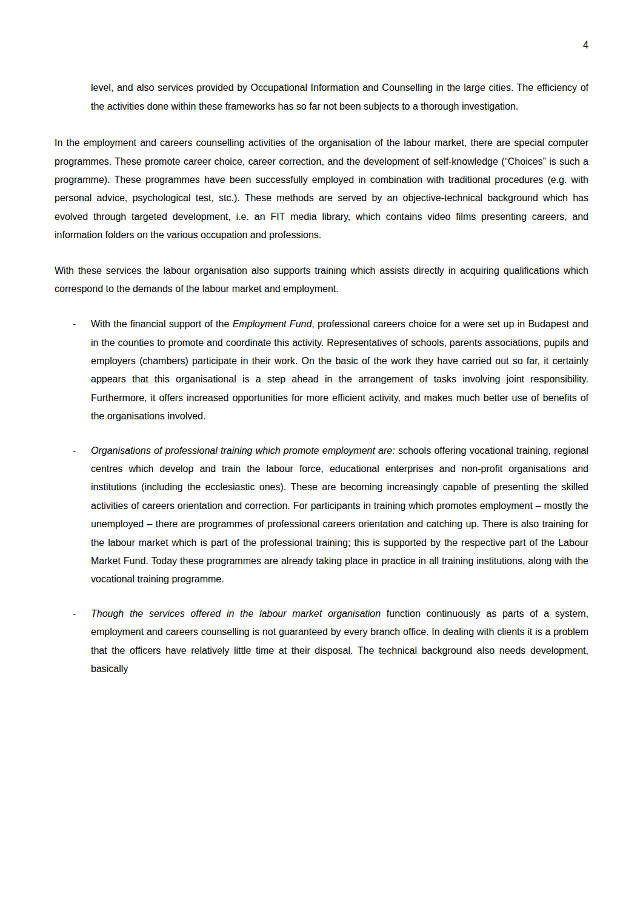4
level, and also services provided by Occupational Information and Counselling in the large cities. The efficiency of the activities done within these frameworks has so far not been subjects to a thorough investigation.
In the employment and careers counselling activities of the organisation of the labour market, there are special computer programmes. These promote career choice, career correction, and the development of self-knowledge (“Choices” is such a programme). These programmes have been successfully employed in combination with traditional procedures (e.g. with personal advice, psychological test, stc.). These methods are served by an objective-technical background which has evolved through targeted development, i.e. an FIT media library, which contains video films presenting careers, and information folders on the various occupation and professions.
With these services the labour organisation also supports training which assists directly in acquiring qualifications which correspond to the demands of the labour market and employment.
With the financial support of the Employment Fund, professional careers choice for a were set up in Budapest and in the counties to promote and coordinate this activity. Representatives of schools, parents associations, pupils and employers (chambers) participate in their work. On the basic of the work they have carried out so far, it certainly appears that this organisational is a step ahead in the arrangement of tasks involving joint responsibility. Furthermore, it offers increased opportunities for more efficient activity, and makes much better use of benefits of the organisations involved.
Organisations of professional training which promote employment are: schools offering vocational training, regional centres which develop and train the labour force, educational enterprises and non-profit organisations and institutions (including the ecclesiastic ones). These are becoming increasingly capable of presenting the skilled activities of careers orientation and correction. For participants in training which promotes employment – mostly the unemployed – there are programmes of professional careers orientation and catching up. There is also training for the labour market which is part of the professional training; this is supported by the respective part of the Labour Market Fund. Today these programmes are already taking place in practice in all training institutions, along with the vocational training programme.
Though the services offered in the labour market organisation function continuously as parts of a system, employment and careers counselling is not guaranteed by every branch office. In dealing with clients it is a problem that the officers have relatively little time at their disposal. The technical background also needs development, basically